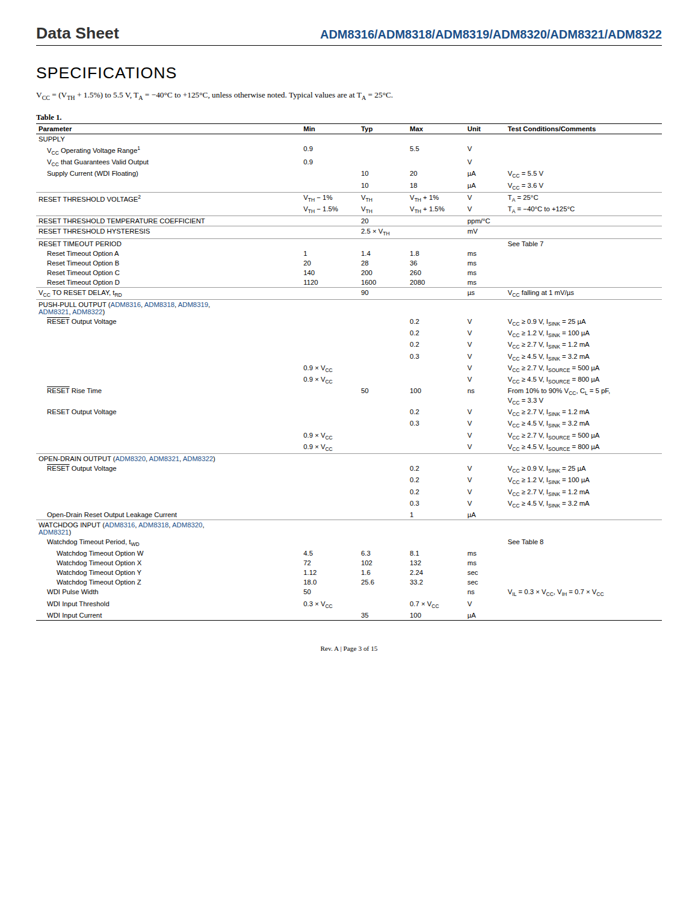Data Sheet
ADM8316/ADM8318/ADM8319/ADM8320/ADM8321/ADM8322
SPECIFICATIONS
VCC = (VTH + 1.5%) to 5.5 V, TA = −40°C to +125°C, unless otherwise noted. Typical values are at TA = 25°C.
Table 1.
| Parameter | Min | Typ | Max | Unit | Test Conditions/Comments |
| --- | --- | --- | --- | --- | --- |
| SUPPLY | | | | | |
| V CC Operating Voltage Range 1 | 0.9 | | 5.5 | V | |
| V CC that Guarantees Valid Output | 0.9 | | | V | |
| Supply Current (WDI Floating) | | 10 | 20 | µA | V CC = 5.5 V |
| | | 10 | 18 | µA | V CC = 3.6 V |
| RESET THRESHOLD VOLTAGE 2 | V TH − 1% | V TH | V TH + 1% | V | T A = 25°C |
| | V TH − 1.5% | V TH | V TH + 1.5% | V | T A = −40°C to +125°C |
| RESET THRESHOLD TEMPERATURE COEFFICIENT | | 20 | | ppm/°C | |
| RESET THRESHOLD HYSTERESIS | | 2.5 × V TH | | mV | |
| RESET TIMEOUT PERIOD | | | | | See Table 7 |
| Reset Timeout Option A | 1 | 1.4 | 1.8 | ms | |
| Reset Timeout Option B | 20 | 28 | 36 | ms | |
| Reset Timeout Option C | 140 | 200 | 260 | ms | |
| Reset Timeout Option D | 1120 | 1600 | 2080 | ms | |
| V CC TO RESET DELAY, t RD | | 90 | | µs | V CC falling at 1 mV/µs |
| PUSH-PULL OUTPUT ( ADM8316 , ADM8318 , ADM8319 , ADM8321 , ADM8322 ) | | | | | |
| RESET Output Voltage | | | 0.2 | V | V CC ≥ 0.9 V, I SINK = 25 µA |
| | | | 0.2 | V | V CC ≥ 1.2 V, I SINK = 100 µA |
| | | | 0.2 | V | V CC ≥ 2.7 V, I SINK = 1.2 mA |
| | | | 0.3 | V | V CC ≥ 4.5 V, I SINK = 3.2 mA |
| | 0.9 × V CC | | | V | V CC ≥ 2.7 V, I SOURCE = 500 µA |
| | 0.9 × V CC | | | V | V CC ≥ 4.5 V, I SOURCE = 800 µA |
| RESET Rise Time | | 50 | 100 | ns | From 10% to 90% V CC , C L = 5 pF, V CC = 3.3 V |
| RESET Output Voltage | | | 0.2 | V | V CC ≥ 2.7 V, I SINK = 1.2 mA |
| | | | 0.3 | V | V CC ≥ 4.5 V, I SINK = 3.2 mA |
| | 0.9 × V CC | | | V | V CC ≥ 2.7 V, I SOURCE = 500 µA |
| | 0.9 × V CC | | | V | V CC ≥ 4.5 V, I SOURCE = 800 µA |
| OPEN-DRAIN OUTPUT ( ADM8320 , ADM8321 , ADM8322 ) | | | | | |
| RESET Output Voltage | | | 0.2 | V | V CC ≥ 0.9 V, I SINK = 25 µA |
| | | | 0.2 | V | V CC ≥ 1.2 V, I SINK = 100 µA |
| | | | 0.2 | V | V CC ≥ 2.7 V, I SINK = 1.2 mA |
| | | | 0.3 | V | V CC ≥ 4.5 V, I SINK = 3.2 mA |
| Open-Drain Reset Output Leakage Current | | | 1 | µA | |
| WATCHDOG INPUT ( ADM8316 , ADM8318 , ADM8320 , ADM8321 ) | | | | | |
| Watchdog Timeout Period, t WD | | | | | See Table 8 |
| Watchdog Timeout Option W | 4.5 | 6.3 | 8.1 | ms | |
| Watchdog Timeout Option X | 72 | 102 | 132 | ms | |
| Watchdog Timeout Option Y | 1.12 | 1.6 | 2.24 | sec | |
| Watchdog Timeout Option Z | 18.0 | 25.6 | 33.2 | sec | |
| WDI Pulse Width | 50 | | | ns | V IL = 0.3 × V CC , V IH = 0.7 × V CC |
| WDI Input Threshold | 0.3 × V CC | | 0.7 × V CC | V | |
| WDI Input Current | | 35 | 100 | µA | |
Rev. A | Page 3 of 15